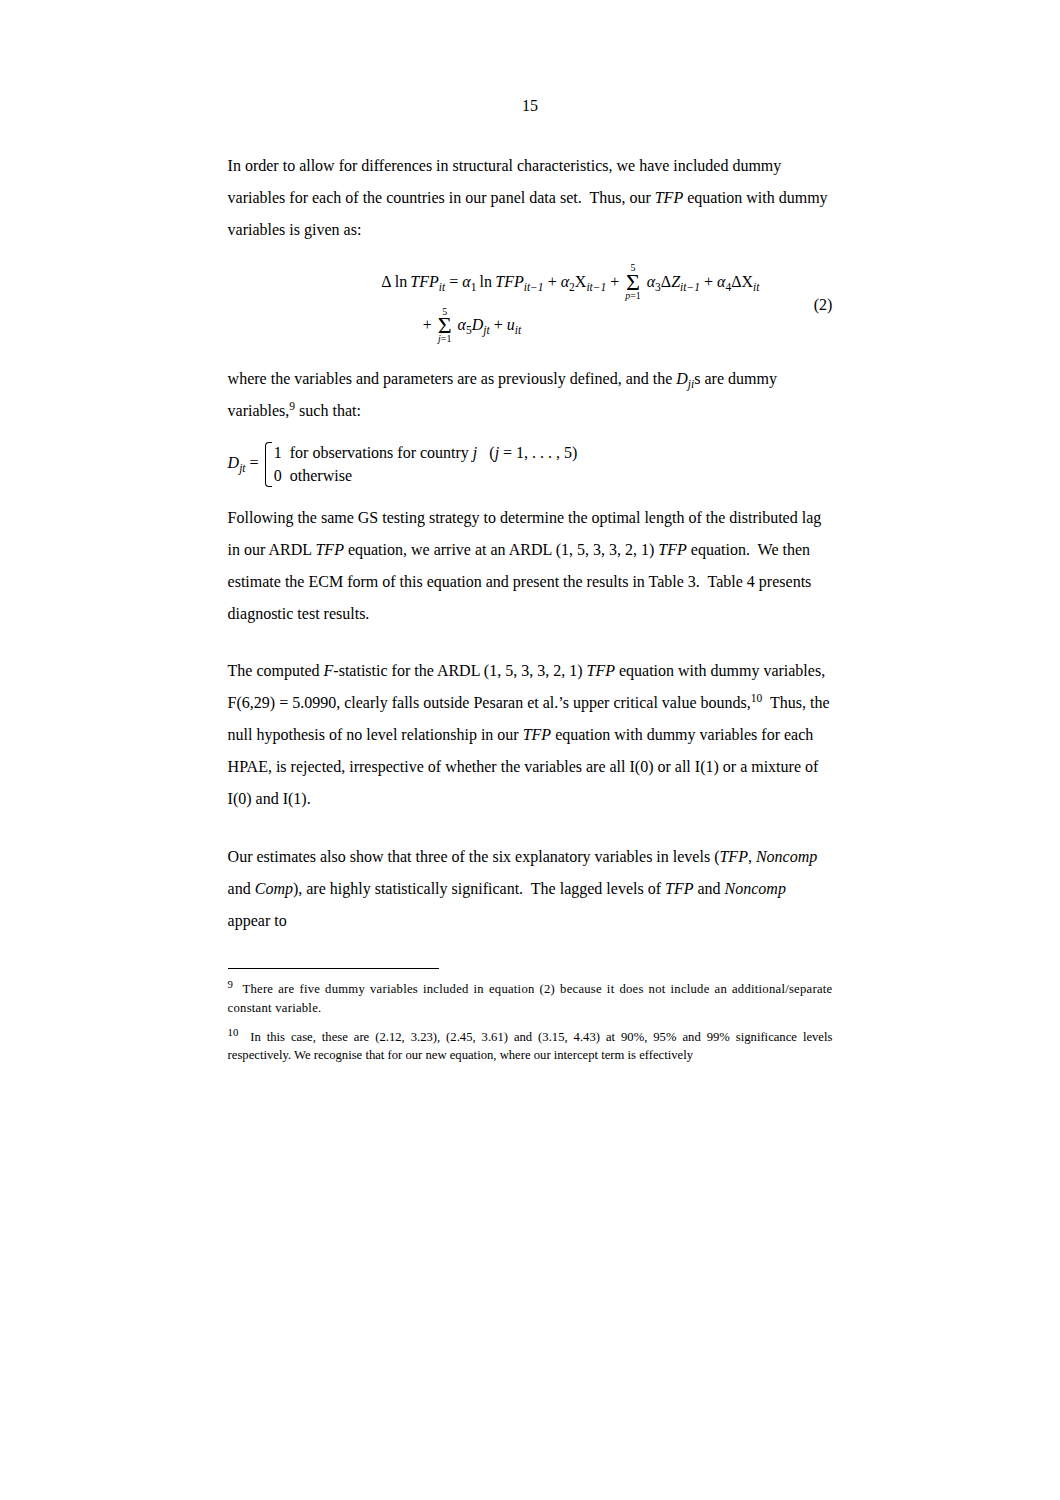15
In order to allow for differences in structural characteristics, we have included dummy variables for each of the countries in our panel data set. Thus, our TFP equation with dummy variables is given as:
Δ ln TFPit = α1 ln TFPit−1 + α2Xit−1 + 5 Σp=1 α3ΔZit−1 + α4ΔXit
+ 5 Σj=1 α5Djt + uit
(2)
where the variables and parameters are as previously defined, and the Djis are dummy variables,9 such that:
Djt = 1 for observations for country j (j = 1, . . . , 5) 0 otherwise
Following the same GS testing strategy to determine the optimal length of the distributed lag in our ARDL TFP equation, we arrive at an ARDL (1, 5, 3, 3, 2, 1) TFP equation. We then estimate the ECM form of this equation and present the results in Table 3. Table 4 presents diagnostic test results.
The computed F-statistic for the ARDL (1, 5, 3, 3, 2, 1) TFP equation with dummy variables, F(6,29) = 5.0990, clearly falls outside Pesaran et al.’s upper critical value bounds,10 Thus, the null hypothesis of no level relationship in our TFP equation with dummy variables for each HPAE, is rejected, irrespective of whether the variables are all I(0) or all I(1) or a mixture of I(0) and I(1).
Our estimates also show that three of the six explanatory variables in levels (TFP, Noncomp and Comp), are highly statistically significant. The lagged levels of TFP and Noncomp appear to
9 There are five dummy variables included in equation (2) because it does not include an additional/separate constant variable.
10 In this case, these are (2.12, 3.23), (2.45, 3.61) and (3.15, 4.43) at 90%, 95% and 99% significance levels respectively. We recognise that for our new equation, where our intercept term is effectively